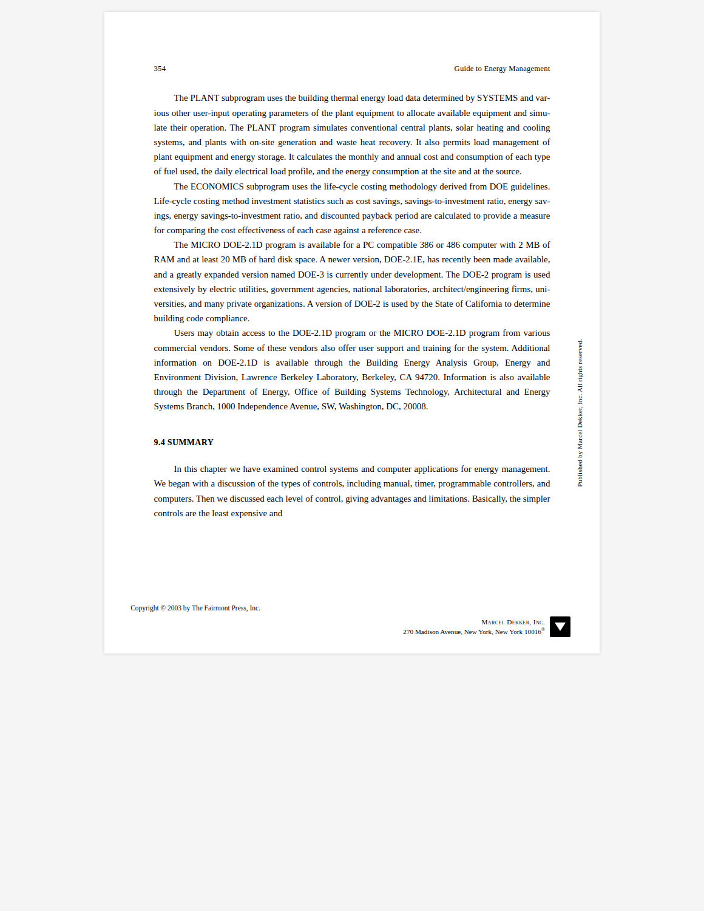354 Guide to Energy Management
The PLANT subprogram uses the building thermal energy load data determined by SYSTEMS and various other user-input operating parameters of the plant equipment to allocate available equipment and simulate their operation. The PLANT program simulates conventional central plants, solar heating and cooling systems, and plants with on-site generation and waste heat recovery. It also permits load management of plant equipment and energy storage. It calculates the monthly and annual cost and consumption of each type of fuel used, the daily electrical load profile, and the energy consumption at the site and at the source.
The ECONOMICS subprogram uses the life-cycle costing methodology derived from DOE guidelines. Life-cycle costing method investment statistics such as cost savings, savings-to-investment ratio, energy savings, energy savings-to-investment ratio, and discounted payback period are calculated to provide a measure for comparing the cost effectiveness of each case against a reference case.
The MICRO DOE-2.1D program is available for a PC compatible 386 or 486 computer with 2 MB of RAM and at least 20 MB of hard disk space. A newer version, DOE-2.1E, has recently been made available, and a greatly expanded version named DOE-3 is currently under development. The DOE-2 program is used extensively by electric utilities, government agencies, national laboratories, architect/engineering firms, universities, and many private organizations. A version of DOE-2 is used by the State of California to determine building code compliance.
Users may obtain access to the DOE-2.1D program or the MICRO DOE-2.1D program from various commercial vendors. Some of these vendors also offer user support and training for the system. Additional information on DOE-2.1D is available through the Building Energy Analysis Group, Energy and Environment Division, Lawrence Berkeley Laboratory, Berkeley, CA 94720. Information is also available through the Department of Energy, Office of Building Systems Technology, Architectural and Energy Systems Branch, 1000 Independence Avenue, SW, Washington, DC, 20008.
9.4 SUMMARY
In this chapter we have examined control systems and computer applications for energy management. We began with a discussion of the types of controls, including manual, timer, programmable controllers, and computers. Then we discussed each level of control, giving advantages and limitations. Basically, the simpler controls are the least expensive and
Published by Marcel Dekker, Inc. All rights reserved.
Copyright © 2003 by The Fairmont Press, Inc.
Marcel Dekker, Inc.
270 Madison Avenue, New York, New York 10016®